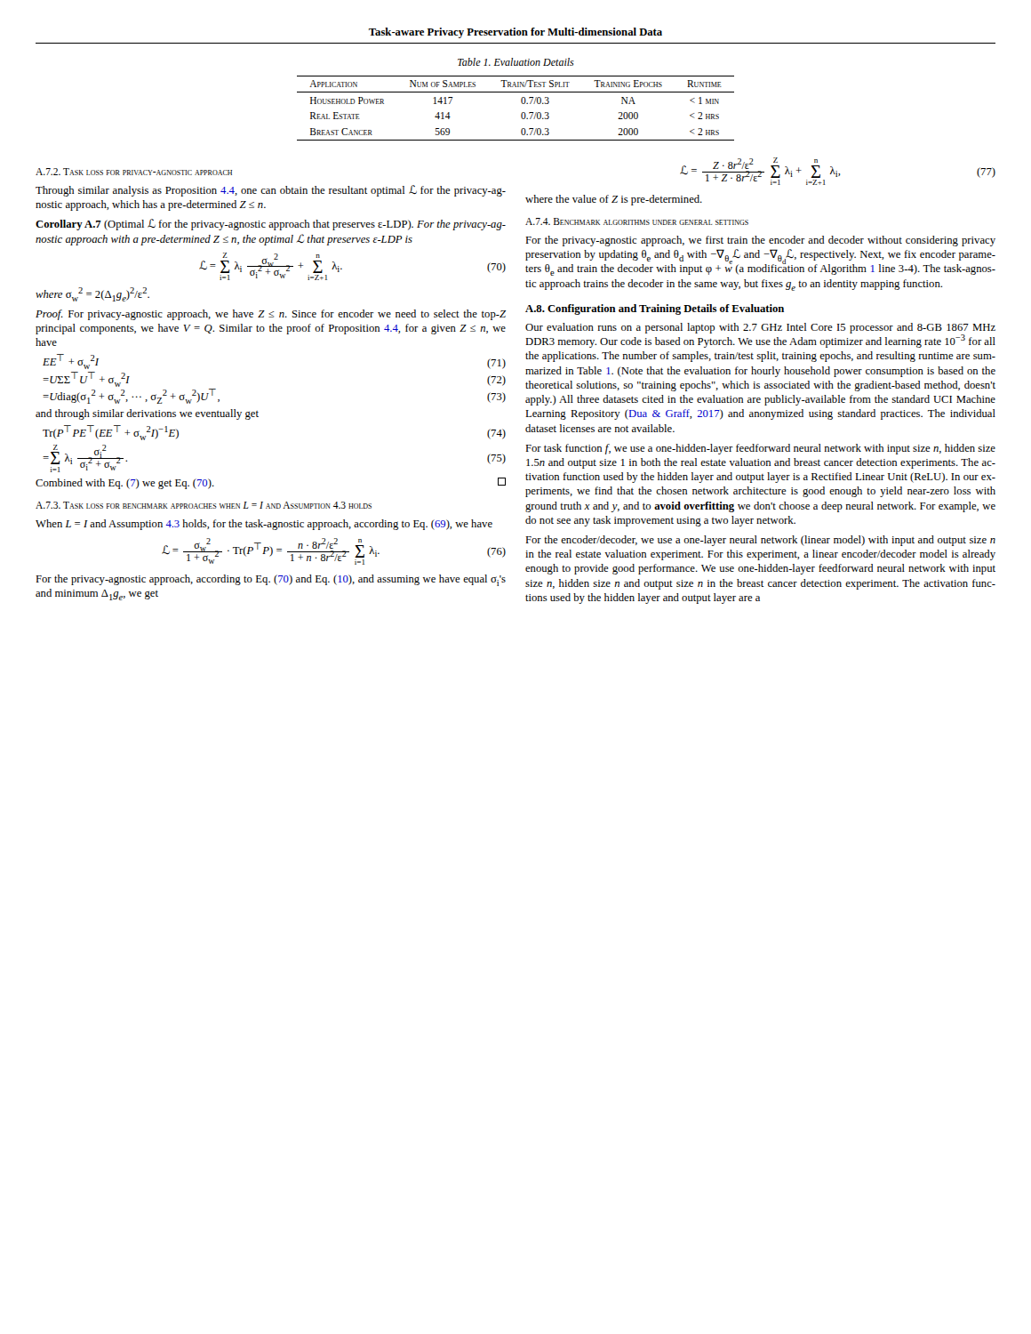Task-aware Privacy Preservation for Multi-dimensional Data
Table 1. Evaluation Details
| Application | Num of Samples | Train/Test Split | Training Epochs | Runtime |
| --- | --- | --- | --- | --- |
| Household Power | 1417 | 0.7/0.3 | NA | < 1 min |
| Real Estate | 414 | 0.7/0.3 | 2000 | < 2 hrs |
| Breast Cancer | 569 | 0.7/0.3 | 2000 | < 2 hrs |
A.7.2. Task loss for privacy-agnostic approach
Through similar analysis as Proposition 4.4, one can obtain the resultant optimal ℒ for the privacy-agnostic approach, which has a pre-determined Z ≤ n.
Corollary A.7 (Optimal ℒ for the privacy-agnostic approach that preserves ε-LDP). For the privacy-agnostic approach with a pre-determined Z ≤ n, the optimal ℒ that preserves ε-LDP is
ℒ = ZΣi=1 λi σw2 σi2 + σw2 + nΣi=Z+1 λi. (70)
where σw2 = 2(Δ1ge)2/ε2.
Proof. For privacy-agnostic approach, we have Z ≤ n. Since for encoder we need to select the top-Z principal components, we have V = Q. Similar to the proof of Proposition 4.4, for a given Z ≤ n, we have
EE⊤ + σw2I (71)
=UΣΣ⊤U⊤ + σw2I (72)
=Udiag(σ12 + σw2, ··· , σZ2 + σw2)U⊤, (73)
and through similar derivations we eventually get
Tr(P⊤PE⊤(EE⊤ + σw2I)−1E) (74)
=ZΣi=1 λi σi2 σi2 + σw2. (75)
Combined with Eq. (7) we get Eq. (70).
A.7.3. Task loss for benchmark approaches when L = I and Assumption 4.3 holds
When L = I and Assumption 4.3 holds, for the task-agnostic approach, according to Eq. (69), we have
ℒ = σw21 + σw2 · Tr(P⊤P) = n · 8r2/ε21 + n · 8r2/ε2 nΣi=1 λi. (76)
For the privacy-agnostic approach, according to Eq. (70) and Eq. (10), and assuming we have equal σi's and minimum Δ1ge, we get
ℒ = Z · 8r2/ε21 + Z · 8r2/ε2 ZΣi=1 λi + nΣi=Z+1 λi, (77)
where the value of Z is pre-determined.
A.7.4. Benchmark algorithms under general settings
For the privacy-agnostic approach, we first train the encoder and decoder without considering privacy preservation by updating θe and θd with −∇θeℒ and −∇θdℒ, respectively. Next, we fix encoder parameters θe and train the decoder with input φ + w (a modification of Algorithm 1 line 3-4). The task-agnostic approach trains the decoder in the same way, but fixes ge to an identity mapping function.
A.8. Configuration and Training Details of Evaluation
Our evaluation runs on a personal laptop with 2.7 GHz Intel Core I5 processor and 8-GB 1867 MHz DDR3 memory. Our code is based on Pytorch. We use the Adam optimizer and learning rate 10−3 for all the applications. The number of samples, train/test split, training epochs, and resulting runtime are summarized in Table 1. (Note that the evaluation for hourly household power consumption is based on the theoretical solutions, so "training epochs", which is associated with the gradient-based method, doesn't apply.) All three datasets cited in the evaluation are publicly-available from the standard UCI Machine Learning Repository (Dua & Graff, 2017) and anonymized using standard practices. The individual dataset licenses are not available.
For task function f, we use a one-hidden-layer feedforward neural network with input size n, hidden size 1.5n and output size 1 in both the real estate valuation and breast cancer detection experiments. The activation function used by the hidden layer and output layer is a Rectified Linear Unit (ReLU). In our experiments, we find that the chosen network architecture is good enough to yield near-zero loss with ground truth x and y, and to avoid overfitting we don't choose a deep neural network. For example, we do not see any task improvement using a two layer network.
For the encoder/decoder, we use a one-layer neural network (linear model) with input and output size n in the real estate valuation experiment. For this experiment, a linear encoder/decoder model is already enough to provide good performance. We use one-hidden-layer feedforward neural network with input size n, hidden size n and output size n in the breast cancer detection experiment. The activation functions used by the hidden layer and output layer are a